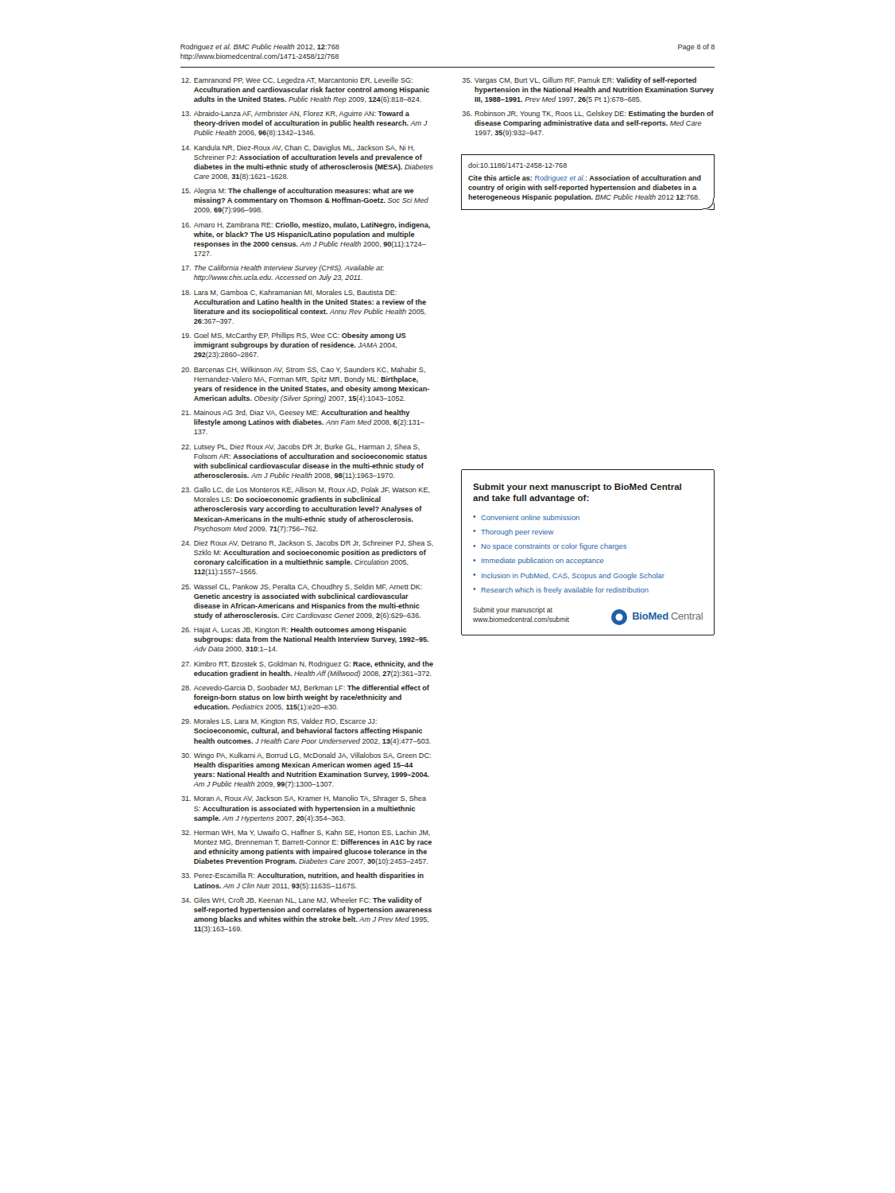Rodriguez et al. BMC Public Health 2012, 12:768
http://www.biomedcentral.com/1471-2458/12/768
Page 8 of 8
12. Eamranond PP, Wee CC, Legedza AT, Marcantonio ER, Leveille SG: Acculturation and cardiovascular risk factor control among Hispanic adults in the United States. Public Health Rep 2009, 124(6):818–824.
13. Abraido-Lanza AF, Armbrister AN, Florez KR, Aguirre AN: Toward a theory-driven model of acculturation in public health research. Am J Public Health 2006, 96(8):1342–1346.
14. Kandula NR, Diez-Roux AV, Chan C, Daviglus ML, Jackson SA, Ni H, Schreiner PJ: Association of acculturation levels and prevalence of diabetes in the multi-ethnic study of atherosclerosis (MESA). Diabetes Care 2008, 31(8):1621–1628.
15. Alegria M: The challenge of acculturation measures: what are we missing? A commentary on Thomson & Hoffman-Goetz. Soc Sci Med 2009, 69(7):996–998.
16. Amaro H, Zambrana RE: Criollo, mestizo, mulato, LatiNegro, indigena, white, or black? The US Hispanic/Latino population and multiple responses in the 2000 census. Am J Public Health 2000, 90(11):1724–1727.
17. The California Health Interview Survey (CHIS). Available at: http://www.chis.ucla.edu. Accessed on July 23, 2011.
18. Lara M, Gamboa C, Kahramanian MI, Morales LS, Bautista DE: Acculturation and Latino health in the United States: a review of the literature and its sociopolitical context. Annu Rev Public Health 2005, 26:367–397.
19. Goel MS, McCarthy EP, Phillips RS, Wee CC: Obesity among US immigrant subgroups by duration of residence. JAMA 2004, 292(23):2860–2867.
20. Barcenas CH, Wilkinson AV, Strom SS, Cao Y, Saunders KC, Mahabir S, Hernandez-Valero MA, Forman MR, Spitz MR, Bondy ML: Birthplace, years of residence in the United States, and obesity among Mexican-American adults. Obesity (Silver Spring) 2007, 15(4):1043–1052.
21. Mainous AG 3rd, Diaz VA, Geesey ME: Acculturation and healthy lifestyle among Latinos with diabetes. Ann Fam Med 2008, 6(2):131–137.
22. Lutsey PL, Diez Roux AV, Jacobs DR Jr, Burke GL, Harman J, Shea S, Folsom AR: Associations of acculturation and socioeconomic status with subclinical cardiovascular disease in the multi-ethnic study of atherosclerosis. Am J Public Health 2008, 98(11):1963–1970.
23. Gallo LC, de Los Monteros KE, Allison M, Roux AD, Polak JF, Watson KE, Morales LS: Do socioeconomic gradients in subclinical atherosclerosis vary according to acculturation level? Analyses of Mexican-Americans in the multi-ethnic study of atherosclerosis. Psychosom Med 2009, 71(7):756–762.
24. Diez Roux AV, Detrano R, Jackson S, Jacobs DR Jr, Schreiner PJ, Shea S, Szklo M: Acculturation and socioeconomic position as predictors of coronary calcification in a multiethnic sample. Circulation 2005, 112(11):1557–1565.
25. Wassel CL, Pankow JS, Peralta CA, Choudhry S, Seldin MF, Arnett DK: Genetic ancestry is associated with subclinical cardiovascular disease in African-Americans and Hispanics from the multi-ethnic study of atherosclerosis. Circ Cardiovasc Genet 2009, 2(6):629–636.
26. Hajat A, Lucas JB, Kington R: Health outcomes among Hispanic subgroups: data from the National Health Interview Survey, 1992–95. Adv Data 2000, 310:1–14.
27. Kimbro RT, Bzostek S, Goldman N, Rodriguez G: Race, ethnicity, and the education gradient in health. Health Aff (Millwood) 2008, 27(2):361–372.
28. Acevedo-Garcia D, Soobader MJ, Berkman LF: The differential effect of foreign-born status on low birth weight by race/ethnicity and education. Pediatrics 2005, 115(1):e20–e30.
29. Morales LS, Lara M, Kington RS, Valdez RO, Escarce JJ: Socioeconomic, cultural, and behavioral factors affecting Hispanic health outcomes. J Health Care Poor Underserved 2002, 13(4):477–503.
30. Wingo PA, Kulkarni A, Borrud LG, McDonald JA, Villalobos SA, Green DC: Health disparities among Mexican American women aged 15–44 years: National Health and Nutrition Examination Survey, 1999–2004. Am J Public Health 2009, 99(7):1300–1307.
31. Moran A, Roux AV, Jackson SA, Kramer H, Manolio TA, Shrager S, Shea S: Acculturation is associated with hypertension in a multiethnic sample. Am J Hypertens 2007, 20(4):354–363.
32. Herman WH, Ma Y, Uwaifo G, Haffner S, Kahn SE, Horton ES, Lachin JM, Montez MG, Brenneman T, Barrett-Connor E: Differences in A1C by race and ethnicity among patients with impaired glucose tolerance in the Diabetes Prevention Program. Diabetes Care 2007, 30(10):2453–2457.
33. Perez-Escamilla R: Acculturation, nutrition, and health disparities in Latinos. Am J Clin Nutr 2011, 93(5):1163S–1167S.
34. Giles WH, Croft JB, Keenan NL, Lane MJ, Wheeler FC: The validity of self-reported hypertension and correlates of hypertension awareness among blacks and whites within the stroke belt. Am J Prev Med 1995, 11(3):163–169.
35. Vargas CM, Burt VL, Gillum RF, Pamuk ER: Validity of self-reported hypertension in the National Health and Nutrition Examination Survey III, 1988–1991. Prev Med 1997, 26(5 Pt 1):678–685.
36. Robinson JR, Young TK, Roos LL, Gelskey DE: Estimating the burden of disease Comparing administrative data and self-reports. Med Care 1997, 35(9):932–947.
doi:10.1186/1471-2458-12-768
Cite this article as: Rodriguez et al.: Association of acculturation and country of origin with self-reported hypertension and diabetes in a heterogeneous Hispanic population. BMC Public Health 2012 12:768.
Submit your next manuscript to BioMed Central
and take full advantage of:
Convenient online submission
Thorough peer review
No space constraints or color figure charges
Immediate publication on acceptance
Inclusion in PubMed, CAS, Scopus and Google Scholar
Research which is freely available for redistribution
Submit your manuscript at
www.biomedcentral.com/submit
Bio Med Central